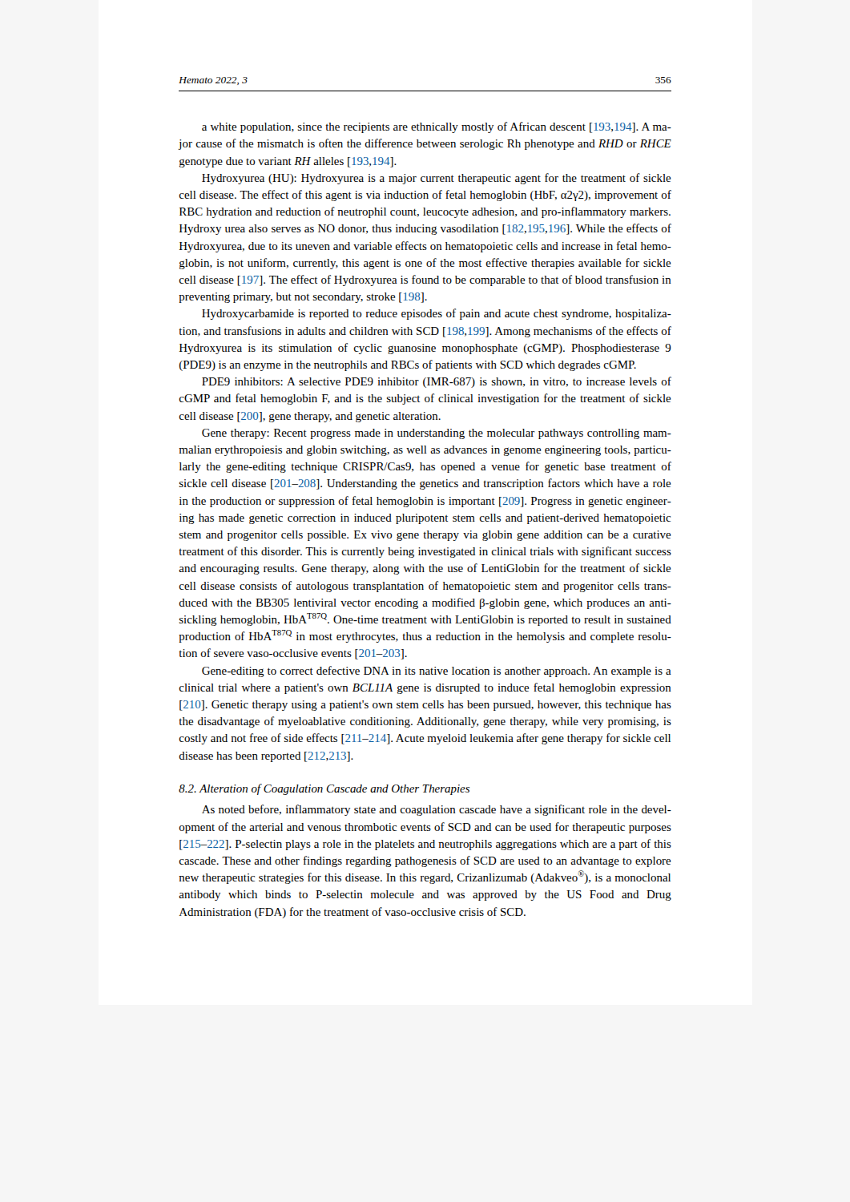Hemato 2022, 3 356
a white population, since the recipients are ethnically mostly of African descent [193,194]. A major cause of the mismatch is often the difference between serologic Rh phenotype and RHD or RHCE genotype due to variant RH alleles [193,194].
Hydroxyurea (HU): Hydroxyurea is a major current therapeutic agent for the treatment of sickle cell disease. The effect of this agent is via induction of fetal hemoglobin (HbF, α2γ2), improvement of RBC hydration and reduction of neutrophil count, leucocyte adhesion, and pro-inflammatory markers. Hydroxy urea also serves as NO donor, thus inducing vasodilation [182,195,196]. While the effects of Hydroxyurea, due to its uneven and variable effects on hematopoietic cells and increase in fetal hemoglobin, is not uniform, currently, this agent is one of the most effective therapies available for sickle cell disease [197]. The effect of Hydroxyurea is found to be comparable to that of blood transfusion in preventing primary, but not secondary, stroke [198].
Hydroxycarbamide is reported to reduce episodes of pain and acute chest syndrome, hospitalization, and transfusions in adults and children with SCD [198,199]. Among mechanisms of the effects of Hydroxyurea is its stimulation of cyclic guanosine monophosphate (cGMP). Phosphodiesterase 9 (PDE9) is an enzyme in the neutrophils and RBCs of patients with SCD which degrades cGMP.
PDE9 inhibitors: A selective PDE9 inhibitor (IMR-687) is shown, in vitro, to increase levels of cGMP and fetal hemoglobin F, and is the subject of clinical investigation for the treatment of sickle cell disease [200], gene therapy, and genetic alteration.
Gene therapy: Recent progress made in understanding the molecular pathways controlling mammalian erythropoiesis and globin switching, as well as advances in genome engineering tools, particularly the gene-editing technique CRISPR/Cas9, has opened a venue for genetic base treatment of sickle cell disease [201–208]. Understanding the genetics and transcription factors which have a role in the production or suppression of fetal hemoglobin is important [209]. Progress in genetic engineering has made genetic correction in induced pluripotent stem cells and patient-derived hematopoietic stem and progenitor cells possible. Ex vivo gene therapy via globin gene addition can be a curative treatment of this disorder. This is currently being investigated in clinical trials with significant success and encouraging results. Gene therapy, along with the use of LentiGlobin for the treatment of sickle cell disease consists of autologous transplantation of hematopoietic stem and progenitor cells transduced with the BB305 lentiviral vector encoding a modified β-globin gene, which produces an anti-sickling hemoglobin, HbAT87Q. One-time treatment with LentiGlobin is reported to result in sustained production of HbAT87Q in most erythrocytes, thus a reduction in the hemolysis and complete resolution of severe vaso-occlusive events [201–203].
Gene-editing to correct defective DNA in its native location is another approach. An example is a clinical trial where a patient's own BCL11A gene is disrupted to induce fetal hemoglobin expression [210]. Genetic therapy using a patient's own stem cells has been pursued, however, this technique has the disadvantage of myeloablative conditioning. Additionally, gene therapy, while very promising, is costly and not free of side effects [211–214]. Acute myeloid leukemia after gene therapy for sickle cell disease has been reported [212,213].
8.2. Alteration of Coagulation Cascade and Other Therapies
As noted before, inflammatory state and coagulation cascade have a significant role in the development of the arterial and venous thrombotic events of SCD and can be used for therapeutic purposes [215–222]. P-selectin plays a role in the platelets and neutrophils aggregations which are a part of this cascade. These and other findings regarding pathogenesis of SCD are used to an advantage to explore new therapeutic strategies for this disease. In this regard, Crizanlizumab (Adakveo®), is a monoclonal antibody which binds to P-selectin molecule and was approved by the US Food and Drug Administration (FDA) for the treatment of vaso-occlusive crisis of SCD.